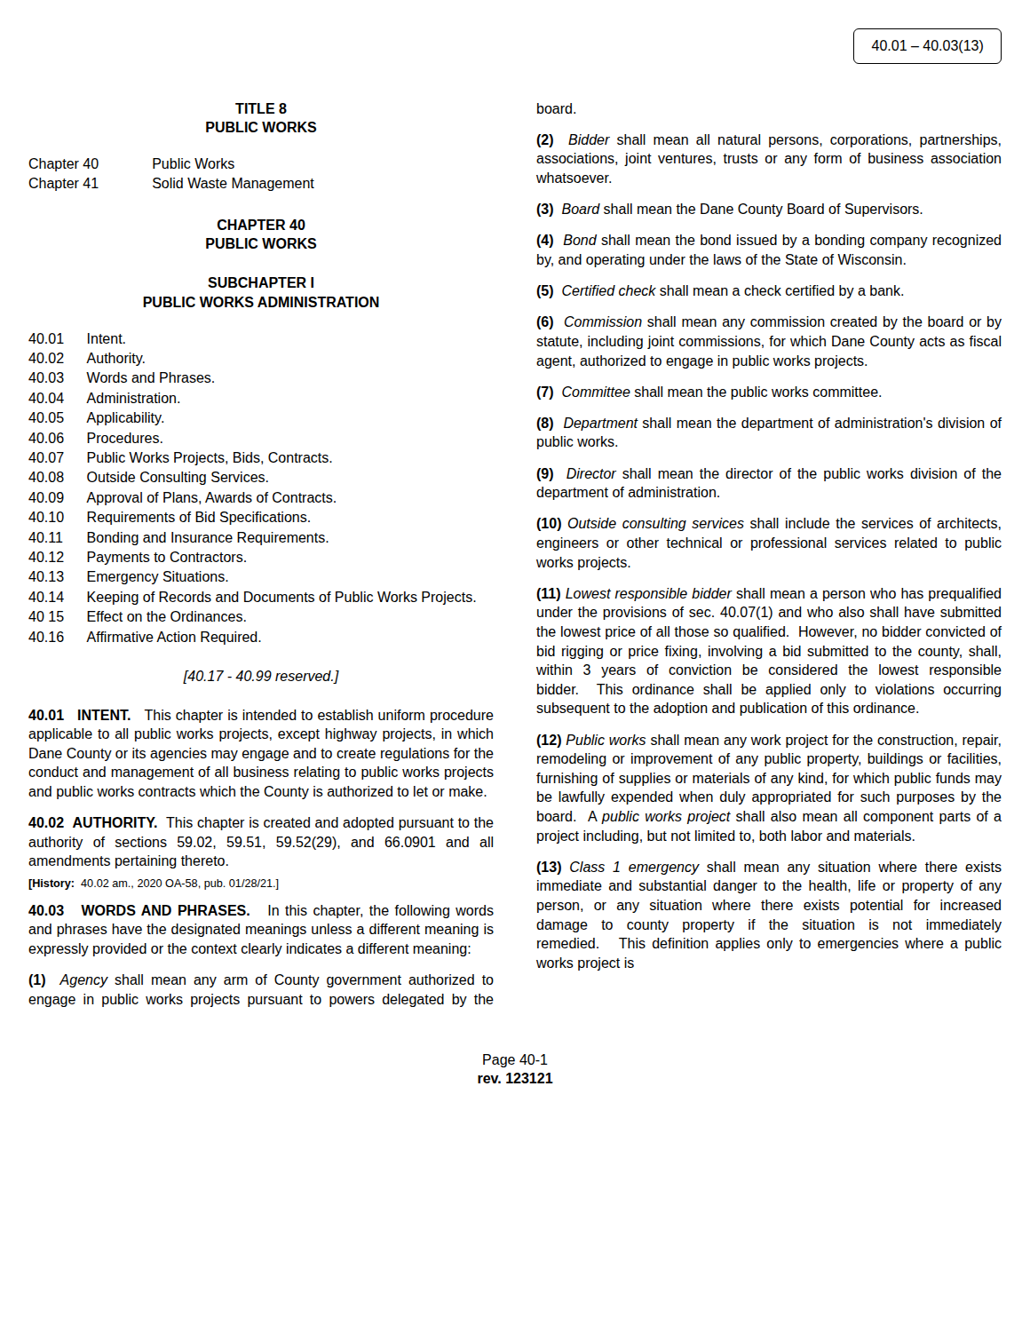40.01 – 40.03(13)
Title 8
Public Works
Chapter 40 Public Works
Chapter 41 Solid Waste Management
Chapter 40
Public Works
Subchapter I
Public Works Administration
40.01 Intent.
40.02 Authority.
40.03 Words and Phrases.
40.04 Administration.
40.05 Applicability.
40.06 Procedures.
40.07 Public Works Projects, Bids, Contracts.
40.08 Outside Consulting Services.
40.09 Approval of Plans, Awards of Contracts.
40.10 Requirements of Bid Specifications.
40.11 Bonding and Insurance Requirements.
40.12 Payments to Contractors.
40.13 Emergency Situations.
40.14 Keeping of Records and Documents of Public Works Projects.
40 15 Effect on the Ordinances.
40.16 Affirmative Action Required.
[40.17 - 40.99 reserved.]
40.01 INTENT. This chapter is intended to establish uniform procedure applicable to all public works projects, except highway projects, in which Dane County or its agencies may engage and to create regulations for the conduct and management of all business relating to public works projects and public works contracts which the County is authorized to let or make.
40.02 AUTHORITY. This chapter is created and adopted pursuant to the authority of sections 59.02, 59.51, 59.52(29), and 66.0901 and all amendments pertaining thereto.
[History: 40.02 am., 2020 OA-58, pub. 01/28/21.]
40.03 WORDS AND PHRASES. In this chapter, the following words and phrases have the designated meanings unless a different meaning is expressly provided or the context clearly indicates a different meaning:
(1) Agency shall mean any arm of County government authorized to engage in public works projects pursuant to powers delegated by the board.
(2) Bidder shall mean all natural persons, corporations, partnerships, associations, joint ventures, trusts or any form of business association whatsoever.
(3) Board shall mean the Dane County Board of Supervisors.
(4) Bond shall mean the bond issued by a bonding company recognized by, and operating under the laws of the State of Wisconsin.
(5) Certified check shall mean a check certified by a bank.
(6) Commission shall mean any commission created by the board or by statute, including joint commissions, for which Dane County acts as fiscal agent, authorized to engage in public works projects.
(7) Committee shall mean the public works committee.
(8) Department shall mean the department of administration's division of public works.
(9) Director shall mean the director of the public works division of the department of administration.
(10) Outside consulting services shall include the services of architects, engineers or other technical or professional services related to public works projects.
(11) Lowest responsible bidder shall mean a person who has prequalified under the provisions of sec. 40.07(1) and who also shall have submitted the lowest price of all those so qualified. However, no bidder convicted of bid rigging or price fixing, involving a bid submitted to the county, shall, within 3 years of conviction be considered the lowest responsible bidder. This ordinance shall be applied only to violations occurring subsequent to the adoption and publication of this ordinance.
(12) Public works shall mean any work project for the construction, repair, remodeling or improvement of any public property, buildings or facilities, furnishing of supplies or materials of any kind, for which public funds may be lawfully expended when duly appropriated for such purposes by the board. A public works project shall also mean all component parts of a project including, but not limited to, both labor and materials.
(13) Class 1 emergency shall mean any situation where there exists immediate and substantial danger to the health, life or property of any person, or any situation where there exists potential for increased damage to county property if the situation is not immediately remedied. This definition applies only to emergencies where a public works project is
Page 40-1
rev. 123121